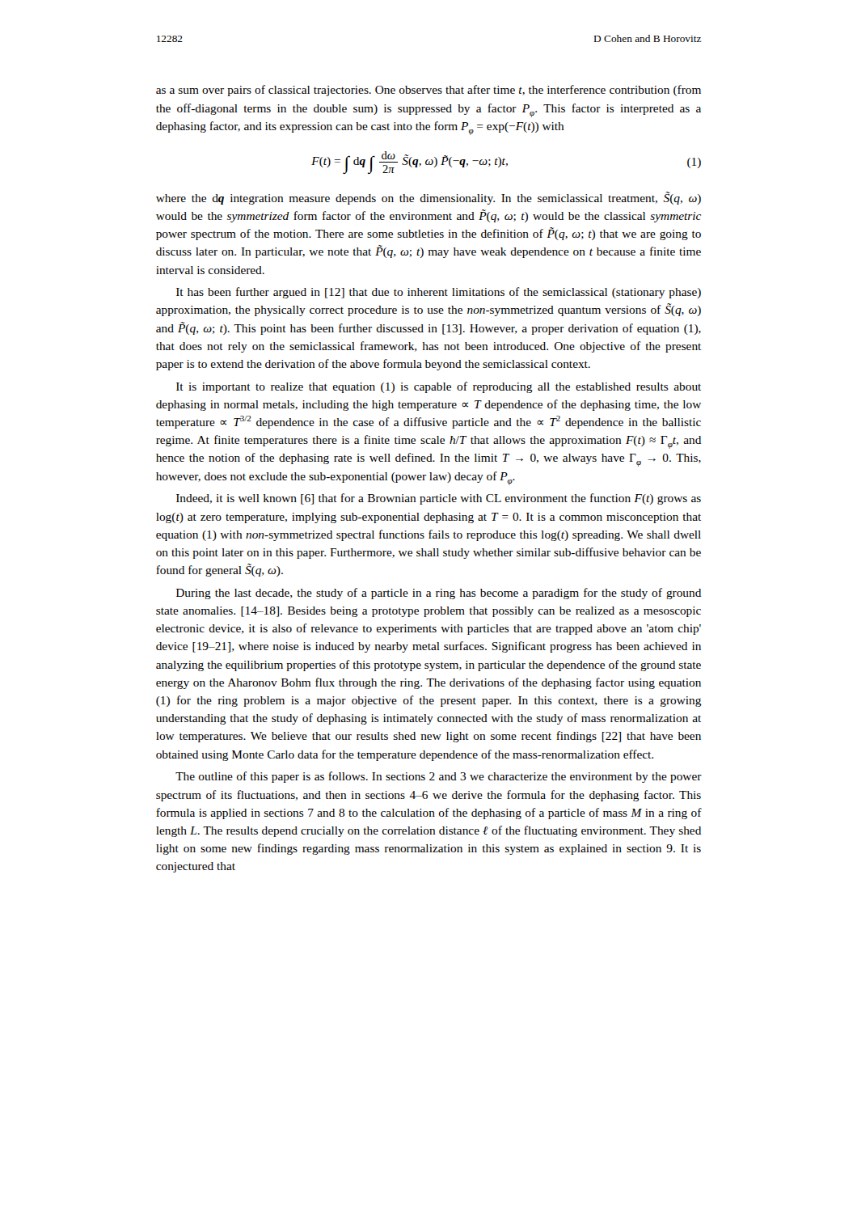12282 D Cohen and B Horovitz
as a sum over pairs of classical trajectories. One observes that after time t, the interference contribution (from the off-diagonal terms in the double sum) is suppressed by a factor Pφ. This factor is interpreted as a dephasing factor, and its expression can be cast into the form Pφ = exp(−F(t)) with
F(t) = ∫ dq ∫ dω 2π S̃(q, ω) P̃(−q, −ω; t)t, (1)
where the dq integration measure depends on the dimensionality. In the semiclassical treatment, S̃(q, ω) would be the symmetrized form factor of the environment and P̃(q, ω; t) would be the classical symmetric power spectrum of the motion. There are some subtleties in the definition of P̃(q, ω; t) that we are going to discuss later on. In particular, we note that P̃(q, ω; t) may have weak dependence on t because a finite time interval is considered.
It has been further argued in [12] that due to inherent limitations of the semiclassical (stationary phase) approximation, the physically correct procedure is to use the non-symmetrized quantum versions of S̃(q, ω) and P̃(q, ω; t). This point has been further discussed in [13]. However, a proper derivation of equation (1), that does not rely on the semiclassical framework, has not been introduced. One objective of the present paper is to extend the derivation of the above formula beyond the semiclassical context.
It is important to realize that equation (1) is capable of reproducing all the established results about dephasing in normal metals, including the high temperature ∝ T dependence of the dephasing time, the low temperature ∝ T3/2 dependence in the case of a diffusive particle and the ∝ T2 dependence in the ballistic regime. At finite temperatures there is a finite time scale ħ/T that allows the approximation F(t) ≈ Γφt, and hence the notion of the dephasing rate is well defined. In the limit T → 0, we always have Γφ → 0. This, however, does not exclude the sub-exponential (power law) decay of Pφ.
Indeed, it is well known [6] that for a Brownian particle with CL environment the function F(t) grows as log(t) at zero temperature, implying sub-exponential dephasing at T = 0. It is a common misconception that equation (1) with non-symmetrized spectral functions fails to reproduce this log(t) spreading. We shall dwell on this point later on in this paper. Furthermore, we shall study whether similar sub-diffusive behavior can be found for general S̃(q, ω).
During the last decade, the study of a particle in a ring has become a paradigm for the study of ground state anomalies. [14–18]. Besides being a prototype problem that possibly can be realized as a mesoscopic electronic device, it is also of relevance to experiments with particles that are trapped above an 'atom chip' device [19–21], where noise is induced by nearby metal surfaces. Significant progress has been achieved in analyzing the equilibrium properties of this prototype system, in particular the dependence of the ground state energy on the Aharonov Bohm flux through the ring. The derivations of the dephasing factor using equation (1) for the ring problem is a major objective of the present paper. In this context, there is a growing understanding that the study of dephasing is intimately connected with the study of mass renormalization at low temperatures. We believe that our results shed new light on some recent findings [22] that have been obtained using Monte Carlo data for the temperature dependence of the mass-renormalization effect.
The outline of this paper is as follows. In sections 2 and 3 we characterize the environment by the power spectrum of its fluctuations, and then in sections 4–6 we derive the formula for the dephasing factor. This formula is applied in sections 7 and 8 to the calculation of the dephasing of a particle of mass M in a ring of length L. The results depend crucially on the correlation distance ℓ of the fluctuating environment. They shed light on some new findings regarding mass renormalization in this system as explained in section 9. It is conjectured that